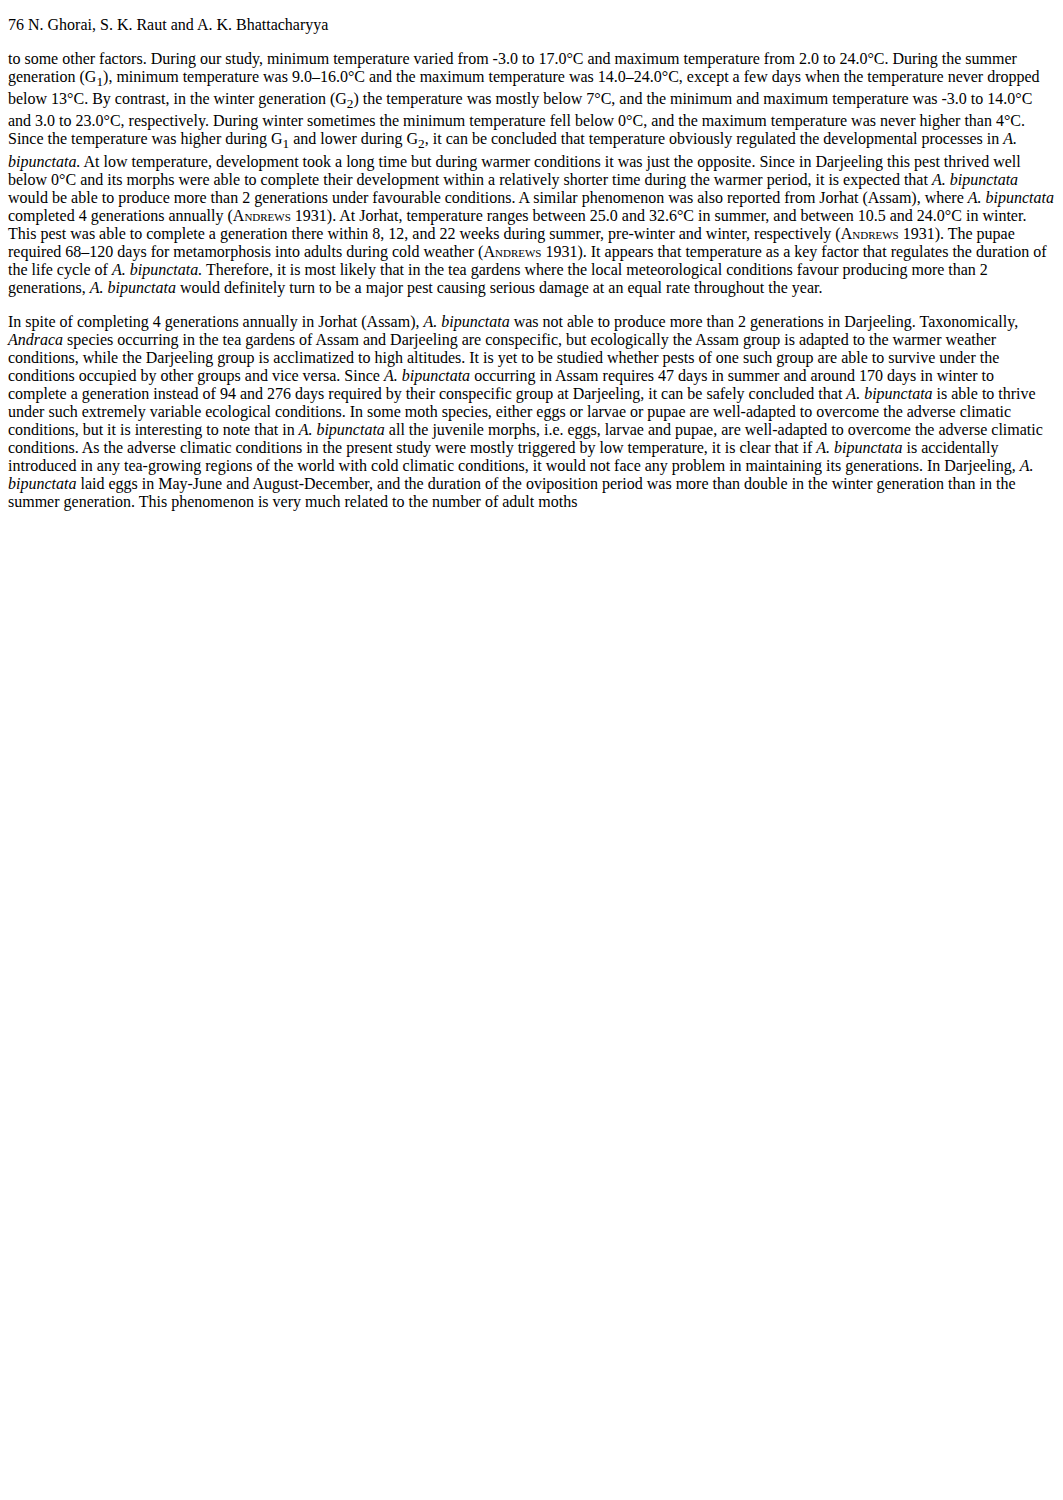76 N. Ghorai, S. K. Raut and A. K. Bhattacharyya
to some other factors. During our study, minimum temperature varied from -3.0 to 17.0°C and maximum temperature from 2.0 to 24.0°C. During the summer generation (G1), minimum temperature was 9.0–16.0°C and the maximum temperature was 14.0–24.0°C, except a few days when the temperature never dropped below 13°C. By contrast, in the winter generation (G2) the temperature was mostly below 7°C, and the minimum and maximum temperature was -3.0 to 14.0°C and 3.0 to 23.0°C, respectively. During winter sometimes the minimum temperature fell below 0°C, and the maximum temperature was never higher than 4°C. Since the temperature was higher during G1 and lower during G2, it can be concluded that temperature obviously regulated the developmental processes in A. bipunctata. At low temperature, development took a long time but during warmer conditions it was just the opposite. Since in Darjeeling this pest thrived well below 0°C and its morphs were able to complete their development within a relatively shorter time during the warmer period, it is expected that A. bipunctata would be able to produce more than 2 generations under favourable conditions. A similar phenomenon was also reported from Jorhat (Assam), where A. bipunctata completed 4 generations annually (Andrews 1931). At Jorhat, temperature ranges between 25.0 and 32.6°C in summer, and between 10.5 and 24.0°C in winter. This pest was able to complete a generation there within 8, 12, and 22 weeks during summer, pre-winter and winter, respectively (Andrews 1931). The pupae required 68–120 days for metamorphosis into adults during cold weather (Andrews 1931). It appears that temperature as a key factor that regulates the duration of the life cycle of A. bipunctata. Therefore, it is most likely that in the tea gardens where the local meteorological conditions favour producing more than 2 generations, A. bipunctata would definitely turn to be a major pest causing serious damage at an equal rate throughout the year.
In spite of completing 4 generations annually in Jorhat (Assam), A. bipunctata was not able to produce more than 2 generations in Darjeeling. Taxonomically, Andraca species occurring in the tea gardens of Assam and Darjeeling are conspecific, but ecologically the Assam group is adapted to the warmer weather conditions, while the Darjeeling group is acclimatized to high altitudes. It is yet to be studied whether pests of one such group are able to survive under the conditions occupied by other groups and vice versa. Since A. bipunctata occurring in Assam requires 47 days in summer and around 170 days in winter to complete a generation instead of 94 and 276 days required by their conspecific group at Darjeeling, it can be safely concluded that A. bipunctata is able to thrive under such extremely variable ecological conditions. In some moth species, either eggs or larvae or pupae are well-adapted to overcome the adverse climatic conditions, but it is interesting to note that in A. bipunctata all the juvenile morphs, i.e. eggs, larvae and pupae, are well-adapted to overcome the adverse climatic conditions. As the adverse climatic conditions in the present study were mostly triggered by low temperature, it is clear that if A. bipunctata is accidentally introduced in any tea-growing regions of the world with cold climatic conditions, it would not face any problem in maintaining its generations. In Darjeeling, A. bipunctata laid eggs in May-June and August-December, and the duration of the oviposition period was more than double in the winter generation than in the summer generation. This phenomenon is very much related to the number of adult moths